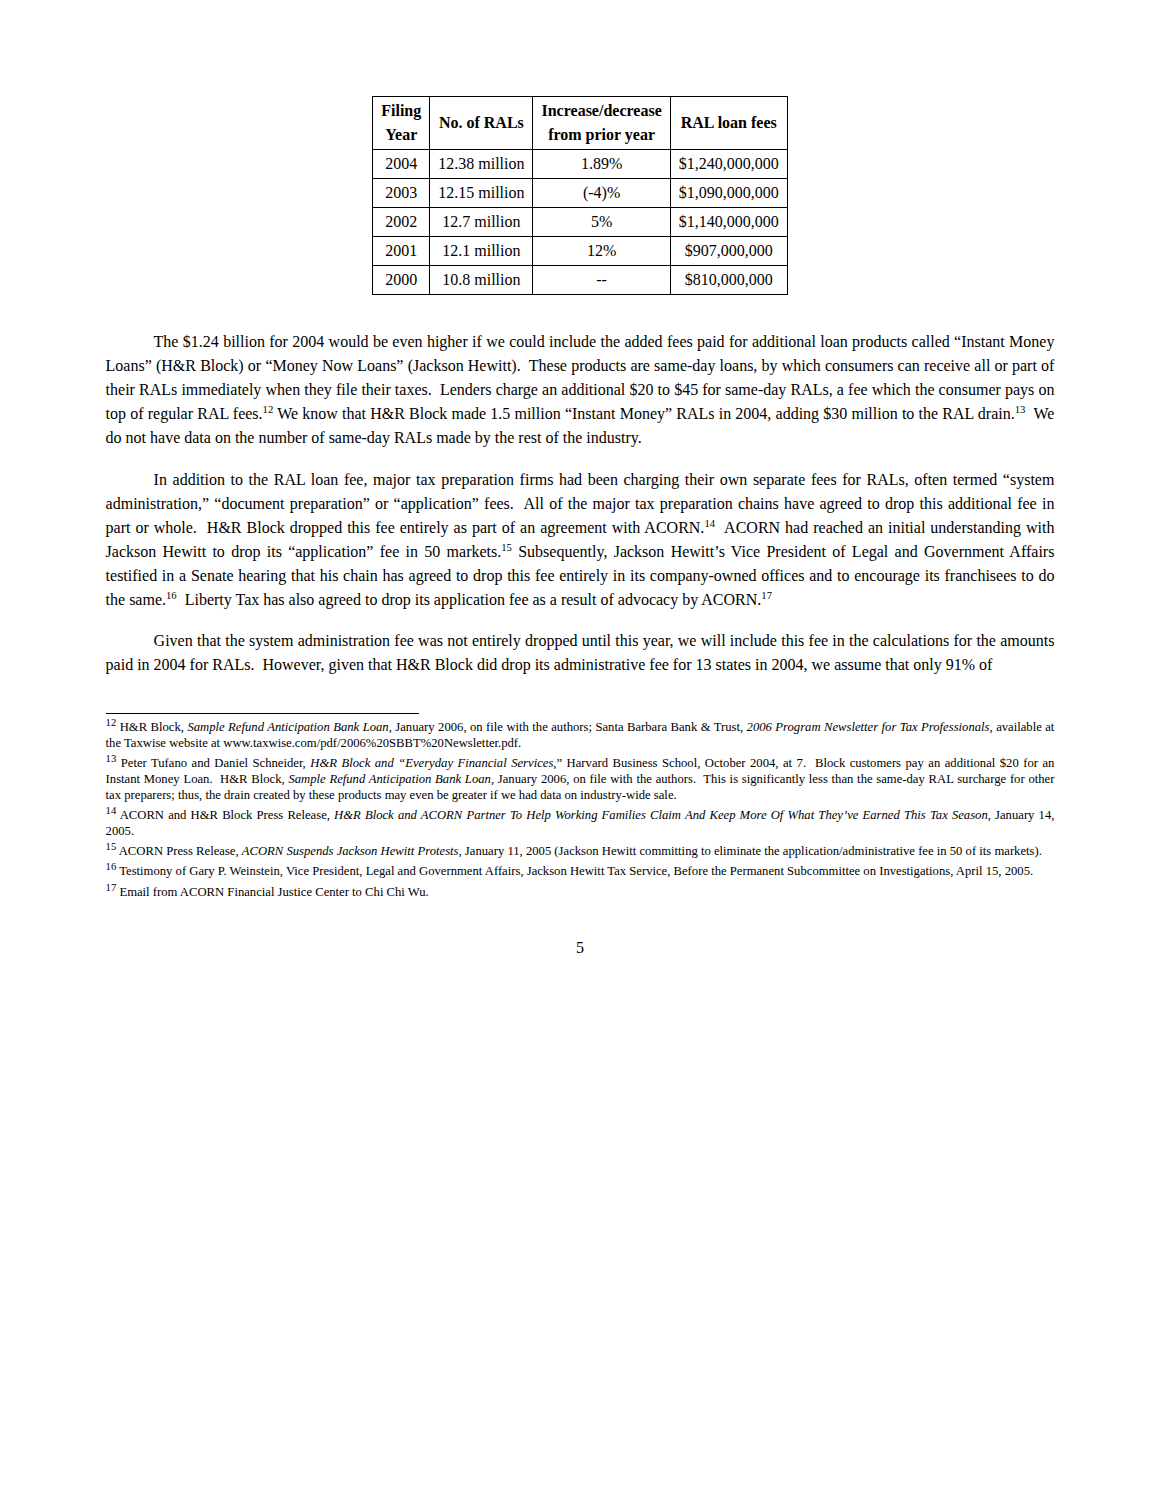| Filing Year | No. of RALs | Increase/decrease from prior year | RAL loan fees |
| --- | --- | --- | --- |
| 2004 | 12.38 million | 1.89% | $1,240,000,000 |
| 2003 | 12.15 million | (-4)% | $1,090,000,000 |
| 2002 | 12.7 million | 5% | $1,140,000,000 |
| 2001 | 12.1 million | 12% | $907,000,000 |
| 2000 | 10.8 million | -- | $810,000,000 |
The $1.24 billion for 2004 would be even higher if we could include the added fees paid for additional loan products called “Instant Money Loans” (H&R Block) or “Money Now Loans” (Jackson Hewitt). These products are same-day loans, by which consumers can receive all or part of their RALs immediately when they file their taxes. Lenders charge an additional $20 to $45 for same-day RALs, a fee which the consumer pays on top of regular RAL fees.12 We know that H&R Block made 1.5 million “Instant Money” RALs in 2004, adding $30 million to the RAL drain.13 We do not have data on the number of same-day RALs made by the rest of the industry.
In addition to the RAL loan fee, major tax preparation firms had been charging their own separate fees for RALs, often termed “system administration,” “document preparation” or “application” fees. All of the major tax preparation chains have agreed to drop this additional fee in part or whole. H&R Block dropped this fee entirely as part of an agreement with ACORN.14 ACORN had reached an initial understanding with Jackson Hewitt to drop its “application” fee in 50 markets.15 Subsequently, Jackson Hewitt’s Vice President of Legal and Government Affairs testified in a Senate hearing that his chain has agreed to drop this fee entirely in its company-owned offices and to encourage its franchisees to do the same.16 Liberty Tax has also agreed to drop its application fee as a result of advocacy by ACORN.17
Given that the system administration fee was not entirely dropped until this year, we will include this fee in the calculations for the amounts paid in 2004 for RALs. However, given that H&R Block did drop its administrative fee for 13 states in 2004, we assume that only 91% of
12 H&R Block, Sample Refund Anticipation Bank Loan, January 2006, on file with the authors; Santa Barbara Bank & Trust, 2006 Program Newsletter for Tax Professionals, available at the Taxwise website at www.taxwise.com/pdf/2006%20SBBT%20Newsletter.pdf.
13 Peter Tufano and Daniel Schneider, H&R Block and “Everyday Financial Services,” Harvard Business School, October 2004, at 7. Block customers pay an additional $20 for an Instant Money Loan. H&R Block, Sample Refund Anticipation Bank Loan, January 2006, on file with the authors. This is significantly less than the same-day RAL surcharge for other tax preparers; thus, the drain created by these products may even be greater if we had data on industry-wide sale.
14 ACORN and H&R Block Press Release, H&R Block and ACORN Partner To Help Working Families Claim And Keep More Of What They’ve Earned This Tax Season, January 14, 2005.
15 ACORN Press Release, ACORN Suspends Jackson Hewitt Protests, January 11, 2005 (Jackson Hewitt committing to eliminate the application/administrative fee in 50 of its markets).
16 Testimony of Gary P. Weinstein, Vice President, Legal and Government Affairs, Jackson Hewitt Tax Service, Before the Permanent Subcommittee on Investigations, April 15, 2005.
17 Email from ACORN Financial Justice Center to Chi Chi Wu.
5